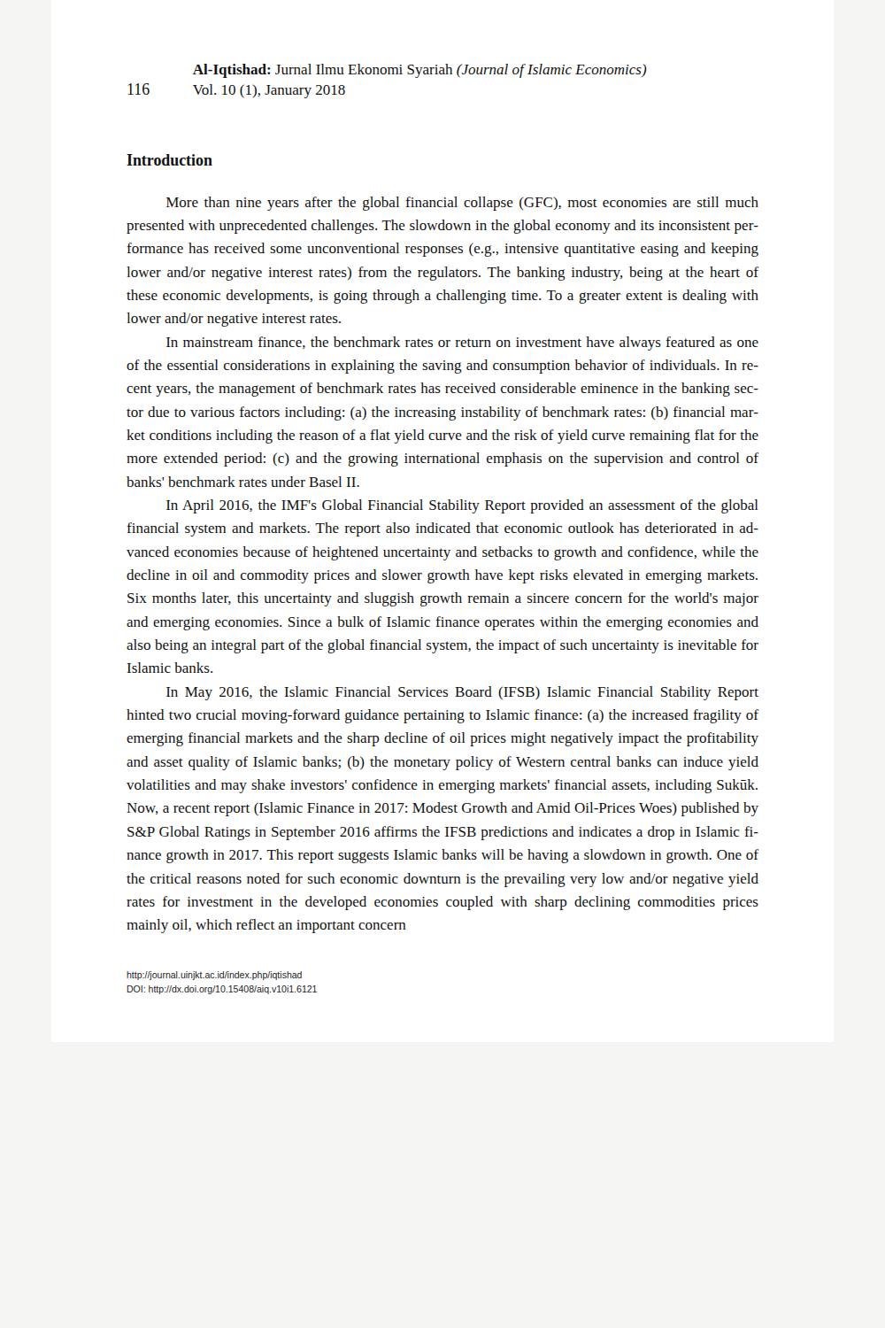116
Al-Iqtishad: Jurnal Ilmu Ekonomi Syariah (Journal of Islamic Economics)
Vol. 10 (1), January 2018
Introduction
More than nine years after the global financial collapse (GFC), most economies are still much presented with unprecedented challenges. The slowdown in the global economy and its inconsistent performance has received some unconventional responses (e.g., intensive quantitative easing and keeping lower and/or negative interest rates) from the regulators. The banking industry, being at the heart of these economic developments, is going through a challenging time. To a greater extent is dealing with lower and/or negative interest rates.
In mainstream finance, the benchmark rates or return on investment have always featured as one of the essential considerations in explaining the saving and consumption behavior of individuals. In recent years, the management of benchmark rates has received considerable eminence in the banking sector due to various factors including: (a) the increasing instability of benchmark rates: (b) financial market conditions including the reason of a flat yield curve and the risk of yield curve remaining flat for the more extended period: (c) and the growing international emphasis on the supervision and control of banks' benchmark rates under Basel II.
In April 2016, the IMF's Global Financial Stability Report provided an assessment of the global financial system and markets. The report also indicated that economic outlook has deteriorated in advanced economies because of heightened uncertainty and setbacks to growth and confidence, while the decline in oil and commodity prices and slower growth have kept risks elevated in emerging markets. Six months later, this uncertainty and sluggish growth remain a sincere concern for the world's major and emerging economies. Since a bulk of Islamic finance operates within the emerging economies and also being an integral part of the global financial system, the impact of such uncertainty is inevitable for Islamic banks.
In May 2016, the Islamic Financial Services Board (IFSB) Islamic Financial Stability Report hinted two crucial moving-forward guidance pertaining to Islamic finance: (a) the increased fragility of emerging financial markets and the sharp decline of oil prices might negatively impact the profitability and asset quality of Islamic banks; (b) the monetary policy of Western central banks can induce yield volatilities and may shake investors' confidence in emerging markets' financial assets, including Sukūk. Now, a recent report (Islamic Finance in 2017: Modest Growth and Amid Oil-Prices Woes) published by S&P Global Ratings in September 2016 affirms the IFSB predictions and indicates a drop in Islamic finance growth in 2017. This report suggests Islamic banks will be having a slowdown in growth. One of the critical reasons noted for such economic downturn is the prevailing very low and/or negative yield rates for investment in the developed economies coupled with sharp declining commodities prices mainly oil, which reflect an important concern
http://journal.uinjkt.ac.id/index.php/iqtishad
DOI: http://dx.doi.org/10.15408/aiq.v10i1.6121